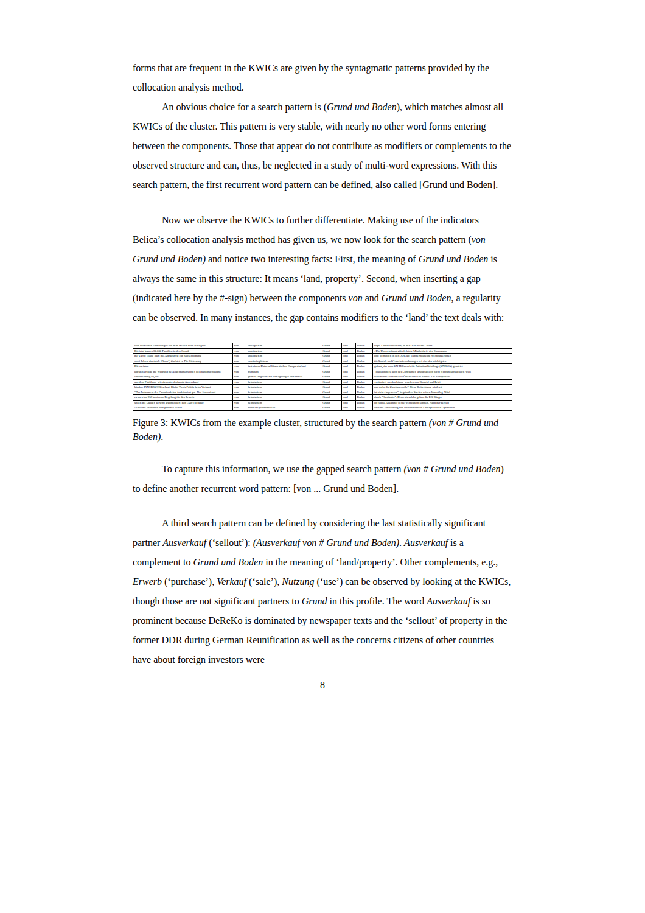forms that are frequent in the KWICs are given by the syntagmatic patterns provided by the collocation analysis method.
An obvious choice for a search pattern is (Grund und Boden), which matches almost all KWICs of the cluster. This pattern is very stable, with nearly no other word forms entering between the components. Those that appear do not contribute as modifiers or complements to the observed structure and can, thus, be neglected in a study of multi-word expressions. With this search pattern, the first recurrent word pattern can be defined, also called [Grund und Boden].
Now we observe the KWICs to further differentiate. Making use of the indicators Belica’s collocation analysis method has given us, we now look for the search pattern (von Grund und Boden) and notice two interesting facts: First, the meaning of Grund und Boden is always the same in this structure: It means ‘land, property’. Second, when inserting a gap (indicated here by the #-sign) between the components von and Grund und Boden, a regularity can be observed. In many instances, the gap contains modifiers to the ‘land’ the text deals with:
| sich häufenden Forderungen aus dem Westen nach Rückgabe | von | enteignetem | Grund | und | Boden | sagte Lothar Pawliczak, in der DDR werde "nicht |
| Bis jetzt kamen 30.000 Familien in den Genuß | von | enteignetem | Grund | und | Boden | . Die Umverteilung gilt als letzte Möglichkeit, den Sprengsatz |
| der DDR: Heute läuft die Antragsfrist zur Rückerstattung | von | enteignetem | Grund | und | Boden | und Vermögen in der DDR ab! Hunderttausende WestbürgerInnen |
| zwei Jahren das totale Chaos", fürchtet er. Die Sicherung | von | erschwinglichem | Grund | und | Boden | für Sozial- und Gemeindewohnungen sei eine der wichtigsten |
| Die meisten | von | fast einem Dutzend libanesischen Camps sind auf | Grund | und | Boden | gebaut, der vom UN-Hilfswerk für Palästinaflüchtlinge (UNRWA) gemietet |
| übrigen erfolge die Wahrung des Eigentümerrechtes bei Inanspruchnahme | von | fremdem | Grund | und | Boden | , insbesondere auch des Luftraumes, grundsätzlich nicht rechtsmißbräuchlich, weil |
| Entscheidung an, die | von | großer Tragweite für Enteignungen und andere | Grund | und | Boden | betreffende Verfahren in Österreich sein könnte. Die Europäische |
| aus dem Publikum, wie denn der drohende Ausverkauf | von | heimischem | Grund | und | Boden | verhindert werden könne, wurden von Gmachl und Erlei |
| binden. INNSBRUCK (schra). Bleibt Tirols Politik beim Verkauf | von | heimischem | Grund | und | Boden | nur mehr die Zuschauerrolle? Diese Befürchtung wird seit |
| "Das Instrument des Grundverkehrs funktioniert gut. Der Ausverkauf | von | heimischem | Grund | und | Boden | ist nicht eingetreten", begründete Streiter seinen Vorschlag. Nöhl |
| es um eine EU-konforme Regelung für den Erwerb | von | heimischem | Grund | und | Boden | durch "Ausländer". Denn als solche gelten die EG-Bürger |
| sollen die Länder, so wird argumentiert, den (Aus-)Verkauf | von | heimischem | Grund | und | Boden | an reiche Ausländer besser verhindern können. Nach der derzeit |
| - etwa die Erlaubnis zum privaten Besitz | von | hundert Quadratmetern | Grund | und | Boden | oder die Einrichtung von Bauernmärkten - interpretierten Optimisten |
Figure 3: KWICs from the example cluster, structured by the search pattern (von # Grund und Boden).
To capture this information, we use the gapped search pattern (von # Grund und Boden) to define another recurrent word pattern: [von ... Grund und Boden].
A third search pattern can be defined by considering the last statistically significant partner Ausverkauf (‘sellout’): (Ausverkauf von # Grund und Boden). Ausverkauf is a complement to Grund und Boden in the meaning of ‘land/property’. Other complements, e.g., Erwerb (‘purchase’), Verkauf (‘sale’), Nutzung (‘use’) can be observed by looking at the KWICs, though those are not significant partners to Grund in this profile. The word Ausverkauf is so prominent because DeReKo is dominated by newspaper texts and the ‘sellout’ of property in the former DDR during German Reunification as well as the concerns citizens of other countries have about foreign investors were
8